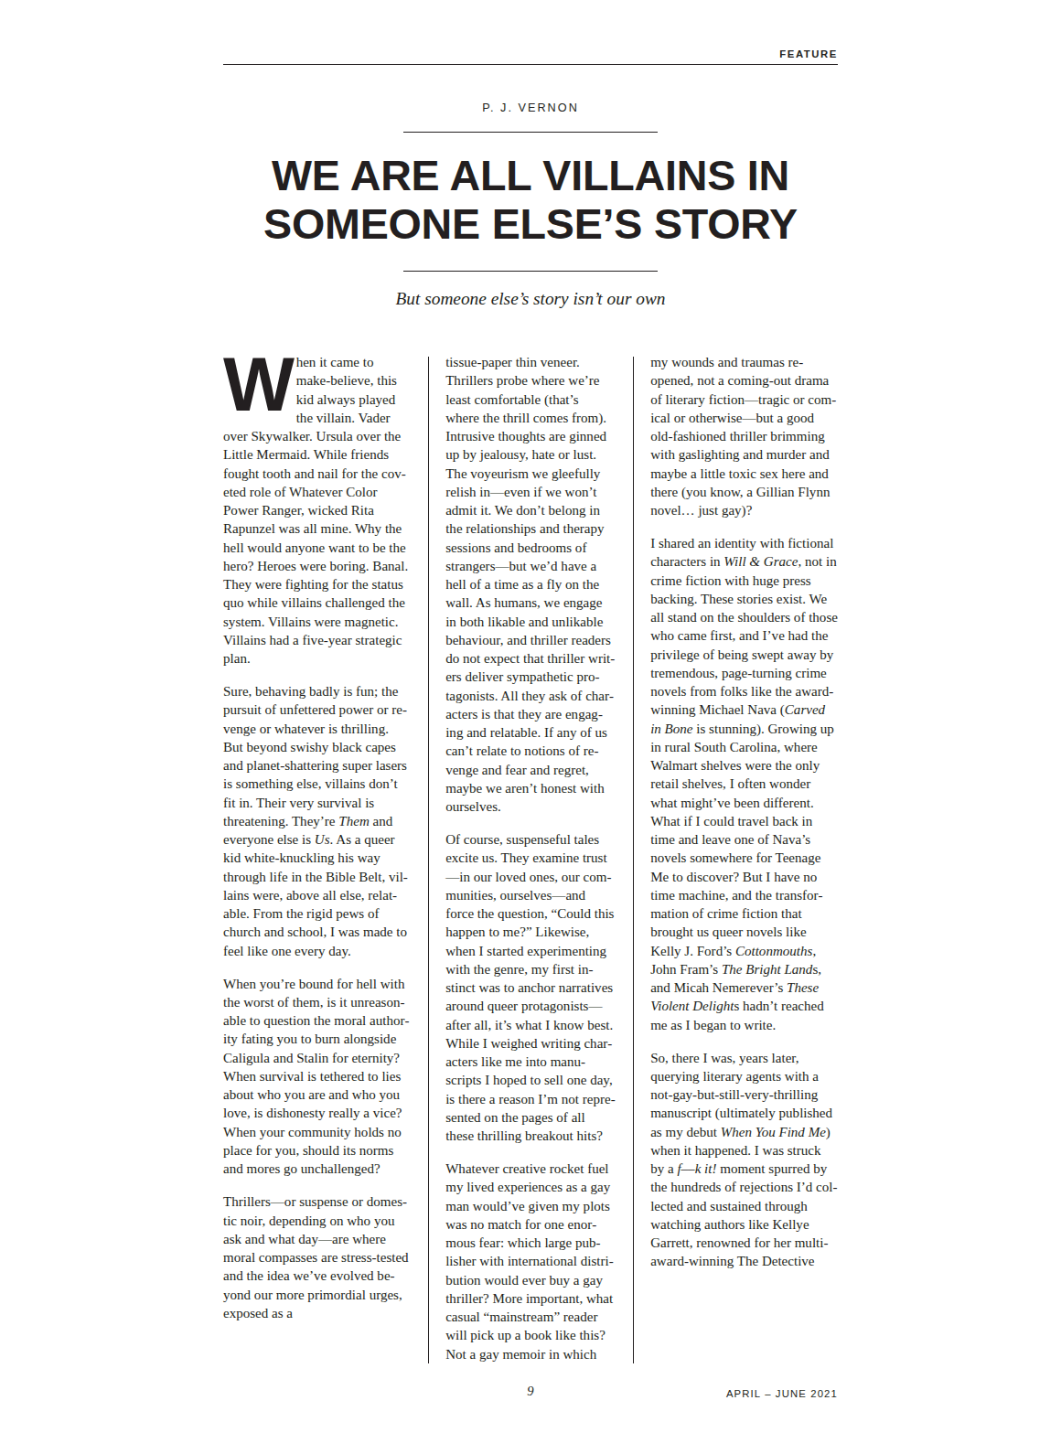FEATURE
P. J. VERNON
WE ARE ALL VILLAINS IN SOMEONE ELSE’S STORY
But someone else’s story isn’t our own
When it came to make-believe, this kid always played the villain. Vader over Skywalker. Ursula over the Little Mermaid. While friends fought tooth and nail for the coveted role of Whatever Color Power Ranger, wicked Rita Rapunzel was all mine. Why the hell would anyone want to be the hero? Heroes were boring. Banal. They were fighting for the status quo while villains challenged the system. Villains were magnetic. Villains had a five-year strategic plan.
Sure, behaving badly is fun; the pursuit of unfettered power or revenge or whatever is thrilling. But beyond swishy black capes and planet-shattering super lasers is something else, villains don’t fit in. Their very survival is threatening. They’re Them and everyone else is Us. As a queer kid white-knuckling his way through life in the Bible Belt, villains were, above all else, relatable. From the rigid pews of church and school, I was made to feel like one every day.
When you’re bound for hell with the worst of them, is it unreasonable to question the moral authority fating you to burn alongside Caligula and Stalin for eternity? When survival is tethered to lies about who you are and who you love, is dishonesty really a vice? When your community holds no place for you, should its norms and mores go unchallenged?
Thrillers—or suspense or domestic noir, depending on who you ask and what day—are where moral compasses are stress-tested and the idea we’ve evolved beyond our more primordial urges, exposed as a
tissue-paper thin veneer. Thrillers probe where we’re least comfortable (that’s where the thrill comes from). Intrusive thoughts are ginned up by jealousy, hate or lust. The voyeurism we gleefully relish in—even if we won’t admit it. We don’t belong in the relationships and therapy sessions and bedrooms of strangers—but we’d have a hell of a time as a fly on the wall. As humans, we engage in both likable and unlikable behaviour, and thriller readers do not expect that thriller writers deliver sympathetic protagonists. All they ask of characters is that they are engaging and relatable. If any of us can’t relate to notions of revenge and fear and regret, maybe we aren’t honest with ourselves.
Of course, suspenseful tales excite us. They examine trust—in our loved ones, our communities, ourselves—and force the question, “Could this happen to me?” Likewise, when I started experimenting with the genre, my first instinct was to anchor narratives around queer protagonists—after all, it’s what I know best. While I weighed writing characters like me into manuscripts I hoped to sell one day, is there a reason I’m not represented on the pages of all these thrilling breakout hits?
Whatever creative rocket fuel my lived experiences as a gay man would’ve given my plots was no match for one enormous fear: which large publisher with international distribution would ever buy a gay thriller? More important, what casual “mainstream” reader will pick up a book like this? Not a gay memoir in which
my wounds and traumas reopened, not a coming-out drama of literary fiction—tragic or comical or otherwise—but a good old-fashioned thriller brimming with gaslighting and murder and maybe a little toxic sex here and there (you know, a Gillian Flynn novel… just gay)?
I shared an identity with fictional characters in Will & Grace, not in crime fiction with huge press backing. These stories exist. We all stand on the shoulders of those who came first, and I’ve had the privilege of being swept away by tremendous, page-turning crime novels from folks like the award-winning Michael Nava (Carved in Bone is stunning). Growing up in rural South Carolina, where Walmart shelves were the only retail shelves, I often wonder what might’ve been different. What if I could travel back in time and leave one of Nava’s novels somewhere for Teenage Me to discover? But I have no time machine, and the transformation of crime fiction that brought us queer novels like Kelly J. Ford’s Cottonmouths, John Fram’s The Bright Lands, and Micah Nemerever’s These Violent Delights hadn’t reached me as I began to write.
So, there I was, years later, querying literary agents with a not-gay-but-still-very-thrilling manuscript (ultimately published as my debut When You Find Me) when it happened. I was struck by a f––k it! moment spurred by the hundreds of rejections I’d collected and sustained through watching authors like Kellye Garrett, renowned for her multi-award-winning The Detective
9
APRIL – JUNE 2021